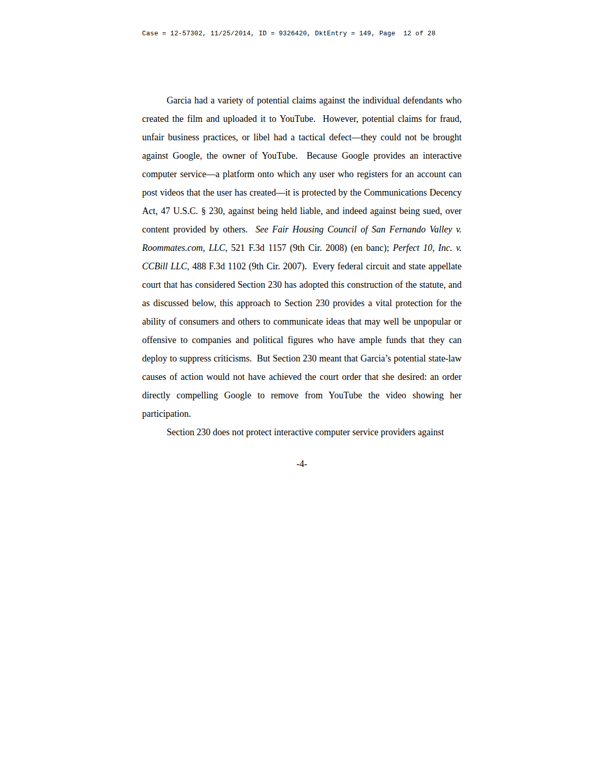Case = 12-57302, 11/25/2014, ID = 9326420, DktEntry = 149, Page 12 of 28
Garcia had a variety of potential claims against the individual defendants who created the film and uploaded it to YouTube. However, potential claims for fraud, unfair business practices, or libel had a tactical defect—they could not be brought against Google, the owner of YouTube. Because Google provides an interactive computer service—a platform onto which any user who registers for an account can post videos that the user has created—it is protected by the Communications Decency Act, 47 U.S.C. § 230, against being held liable, and indeed against being sued, over content provided by others. See Fair Housing Council of San Fernando Valley v. Roommates.com, LLC, 521 F.3d 1157 (9th Cir. 2008) (en banc); Perfect 10, Inc. v. CCBill LLC, 488 F.3d 1102 (9th Cir. 2007). Every federal circuit and state appellate court that has considered Section 230 has adopted this construction of the statute, and as discussed below, this approach to Section 230 provides a vital protection for the ability of consumers and others to communicate ideas that may well be unpopular or offensive to companies and political figures who have ample funds that they can deploy to suppress criticisms. But Section 230 meant that Garcia’s potential state-law causes of action would not have achieved the court order that she desired: an order directly compelling Google to remove from YouTube the video showing her participation.
Section 230 does not protect interactive computer service providers against
-4-